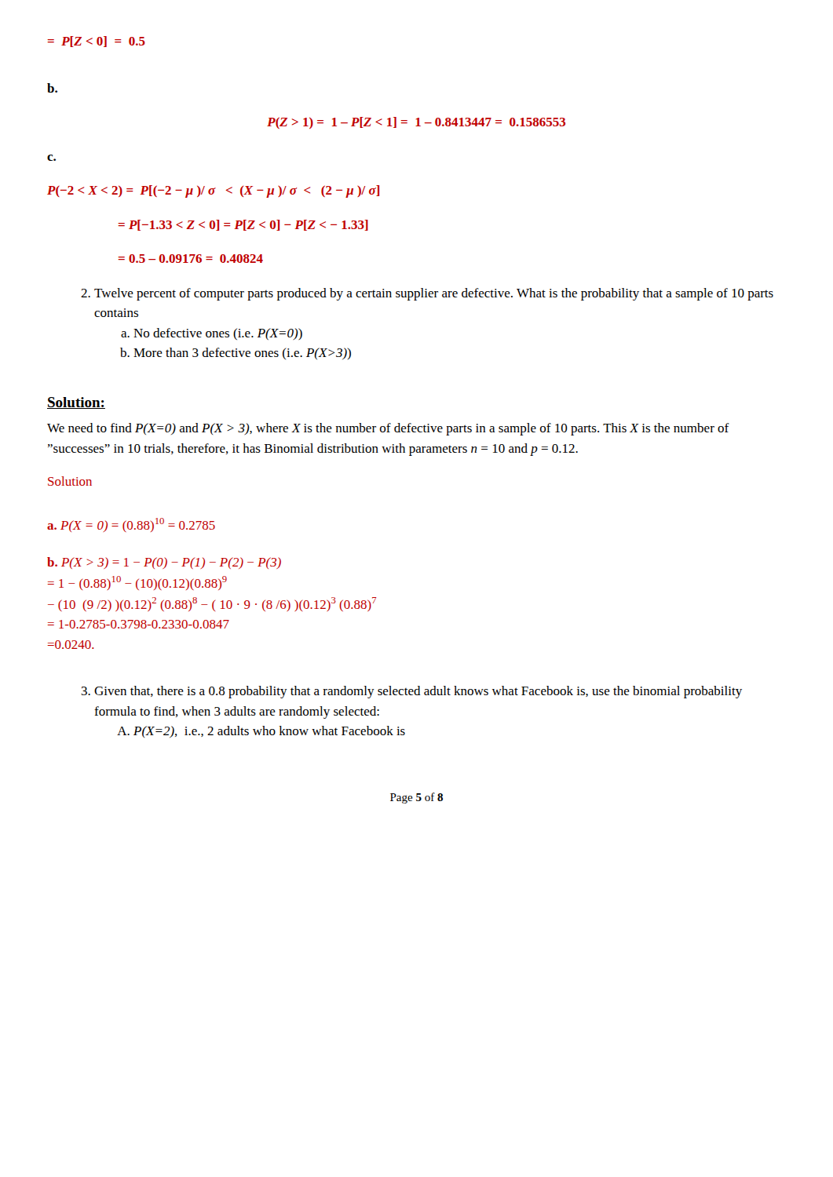= P[Z < 0] = 0.5
b.
P(Z > 1) = 1 – P[Z < 1] = 1 – 0.8413447 = 0.1586553
c.
P(−2 < X < 2) = P[(−2 − μ )/ σ < (X − μ )/ σ < (2 − μ )/ σ]
= P[−1.33 < Z < 0] = P[Z < 0] − P[Z < − 1.33]
= 0.5 – 0.09176 = 0.40824
Twelve percent of computer parts produced by a certain supplier are defective. What is the probability that a sample of 10 parts contains
No defective ones (i.e. P(X=0))
More than 3 defective ones (i.e. P(X>3))
Solution:
We need to find P(X=0) and P(X > 3), where X is the number of defective parts in a sample of 10 parts. This X is the number of ”successes” in 10 trials, therefore, it has Binomial distribution with parameters n = 10 and p = 0.12.
Solution
a. P(X = 0) = (0.88)10 = 0.2785
b. P(X > 3) = 1 − P(0) − P(1) − P(2) − P(3)
= 1 − (0.88)10 − (10)(0.12)(0.88)9
− (10 (9 /2) )(0.12)2 (0.88)8 − ( 10 · 9 · (8 /6) )(0.12)3 (0.88)7
= 1-0.2785-0.3798-0.2330-0.0847
=0.0240.
Given that, there is a 0.8 probability that a randomly selected adult knows what Facebook is, use the binomial probability formula to find, when 3 adults are randomly selected:
P(X=2), i.e., 2 adults who know what Facebook is
Page 5 of 8